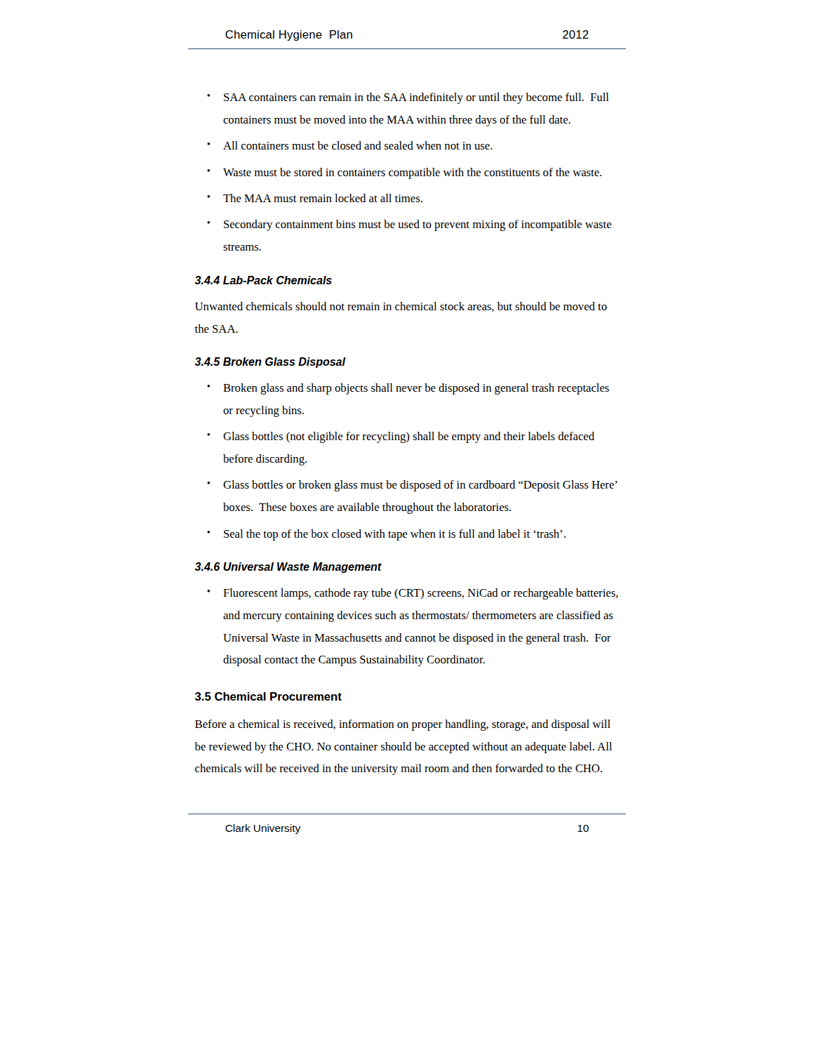Chemical Hygiene Plan 2012
SAA containers can remain in the SAA indefinitely or until they become full. Full containers must be moved into the MAA within three days of the full date.
All containers must be closed and sealed when not in use.
Waste must be stored in containers compatible with the constituents of the waste.
The MAA must remain locked at all times.
Secondary containment bins must be used to prevent mixing of incompatible waste streams.
3.4.4 Lab-Pack Chemicals
Unwanted chemicals should not remain in chemical stock areas, but should be moved to the SAA.
3.4.5 Broken Glass Disposal
Broken glass and sharp objects shall never be disposed in general trash receptacles or recycling bins.
Glass bottles (not eligible for recycling) shall be empty and their labels defaced before discarding.
Glass bottles or broken glass must be disposed of in cardboard “Deposit Glass Here’ boxes. These boxes are available throughout the laboratories.
Seal the top of the box closed with tape when it is full and label it ‘trash’.
3.4.6 Universal Waste Management
Fluorescent lamps, cathode ray tube (CRT) screens, NiCad or rechargeable batteries, and mercury containing devices such as thermostats/ thermometers are classified as Universal Waste in Massachusetts and cannot be disposed in the general trash. For disposal contact the Campus Sustainability Coordinator.
3.5 Chemical Procurement
Before a chemical is received, information on proper handling, storage, and disposal will be reviewed by the CHO. No container should be accepted without an adequate label. All chemicals will be received in the university mail room and then forwarded to the CHO.
Clark University 10